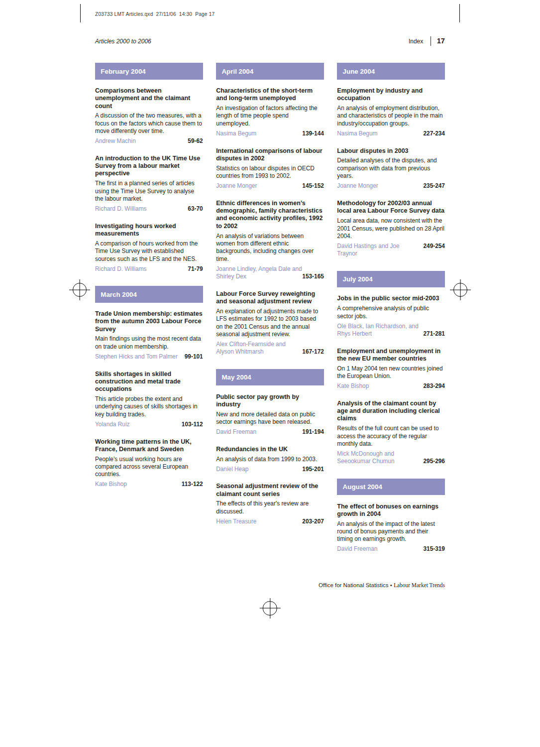Z03733 LMT Articles.qxd 27/11/06 14:30 Page 17
Articles 2000 to 2006
Index 17
February 2004
Comparisons between unemployment and the claimant count
A discussion of the two measures, with a focus on the factors which cause them to move differently over time.
Andrew Machin 59-62
An introduction to the UK Time Use Survey from a labour market perspective
The first in a planned series of articles using the Time Use Survey to analyse the labour market.
Richard D. Williams 63-70
Investigating hours worked measurements
A comparison of hours worked from the Time Use Survey with established sources such as the LFS and the NES.
Richard D. Williams 71-79
March 2004
Trade Union membership: estimates from the autumn 2003 Labour Force Survey
Main findings using the most recent data on trade union membership.
Stephen Hicks and Tom Palmer 99-101
Skills shortages in skilled construction and metal trade occupations
This article probes the extent and underlying causes of skills shortages in key building trades.
Yolanda Ruiz 103-112
Working time patterns in the UK, France, Denmark and Sweden
People’s usual working hours are compared across several European countries.
Kate Bishop 113-122
April 2004
Characteristics of the short-term and long-term unemployed
An investigation of factors affecting the length of time people spend unemployed.
Nasima Begum 139-144
International comparisons of labour disputes in 2002
Statistics on labour disputes in OECD countries from 1993 to 2002.
Joanne Monger 145-152
Ethnic differences in women’s demographic, family characteristics and economic activity profiles, 1992 to 2002
An analysis of variations between women from different ethnic backgrounds, including changes over time.
Joanne Lindley, Angela Dale and Shirley Dex 153-165
Labour Force Survey reweighting and seasonal adjustment review
An explanation of adjustments made to LFS estimates for 1992 to 2003 based on the 2001 Census and the annual seasonal adjustment review.
Alex Clifton-Fearnside and Alyson Whitmarsh 167-172
May 2004
Public sector pay growth by industry
New and more detailed data on public sector earnings have been released.
David Freeman 191-194
Redundancies in the UK
An analysis of data from 1999 to 2003.
Daniel Heap 195-201
Seasonal adjustment review of the claimant count series
The effects of this year's review are discussed.
Helen Treasure 203-207
June 2004
Employment by industry and occupation
An analysis of employment distribution, and characteristics of people in the main industry/occupation groups.
Nasima Begum 227-234
Labour disputes in 2003
Detailed analyses of the disputes, and comparison with data from previous years.
Joanne Monger 235-247
Methodology for 2002/03 annual local area Labour Force Survey data
Local area data, now consistent with the 2001 Census, were published on 28 April 2004.
David Hastings and Joe Traynor 249-254
July 2004
Jobs in the public sector mid-2003
A comprehensive analysis of public sector jobs.
Ole Black, Ian Richardson, and Rhys Herbert 271-281
Employment and unemployment in the new EU member countries
On 1 May 2004 ten new countries joined the European Union.
Kate Bishop 283-294
Analysis of the claimant count by age and duration including clerical claims
Results of the full count can be used to access the accuracy of the regular monthly data.
Mick McDonough and Seeookumar Chumun 295-296
August 2004
The effect of bonuses on earnings growth in 2004
An analysis of the impact of the latest round of bonus payments and their timing on earnings growth.
David Freeman 315-319
Office for National Statistics • Labour Market Trends